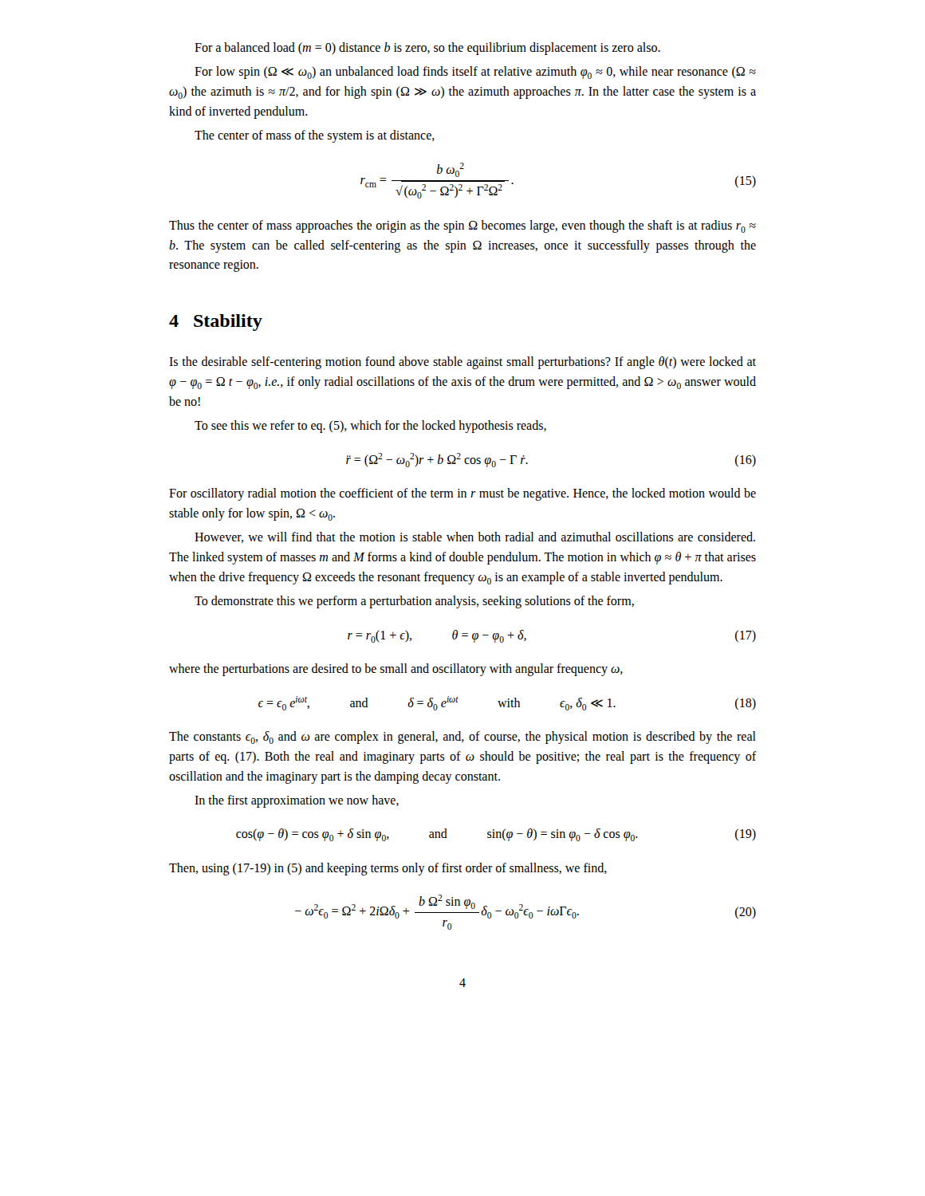For a balanced load (m = 0) distance b is zero, so the equilibrium displacement is zero also.
For low spin (Ω ≪ ω0) an unbalanced load finds itself at relative azimuth φ0 ≈ 0, while near resonance (Ω ≈ ω0) the azimuth is ≈ π/2, and for high spin (Ω ≫ ω) the azimuth approaches π. In the latter case the system is a kind of inverted pendulum.
The center of mass of the system is at distance,
rcm = b ω02 √(ω02 − Ω2)2 + Γ2Ω2 .
(15)
Thus the center of mass approaches the origin as the spin Ω becomes large, even though the shaft is at radius r0 ≈ b. The system can be called self-centering as the spin Ω increases, once it successfully passes through the resonance region.
4 Stability
Is the desirable self-centering motion found above stable against small perturbations? If angle θ(t) were locked at φ − φ0 = Ω t − φ0, i.e., if only radial oscillations of the axis of the drum were permitted, and Ω > ω0 answer would be no!
To see this we refer to eq. (5), which for the locked hypothesis reads,
r̈ = (Ω2 − ω02)r + b Ω2 cos φ0 − Γ ṙ.
(16)
For oscillatory radial motion the coefficient of the term in r must be negative. Hence, the locked motion would be stable only for low spin, Ω < ω0.
However, we will find that the motion is stable when both radial and azimuthal oscillations are considered. The linked system of masses m and M forms a kind of double pendulum. The motion in which φ ≈ θ + π that arises when the drive frequency Ω exceeds the resonant frequency ω0 is an example of a stable inverted pendulum.
To demonstrate this we perform a perturbation analysis, seeking solutions of the form,
r = r0(1 + ϵ), θ = φ − φ0 + δ,
(17)
where the perturbations are desired to be small and oscillatory with angular frequency ω,
ϵ = ϵ0 eiωt, and δ = δ0 eiωt with ϵ0, δ0 ≪ 1.
(18)
The constants ϵ0, δ0 and ω are complex in general, and, of course, the physical motion is described by the real parts of eq. (17). Both the real and imaginary parts of ω should be positive; the real part is the frequency of oscillation and the imaginary part is the damping decay constant.
In the first approximation we now have,
cos(φ − θ) = cos φ0 + δ sin φ0, and sin(φ − θ) = sin φ0 − δ cos φ0.
(19)
Then, using (17-19) in (5) and keeping terms only of first order of smallness, we find,
− ω2ϵ0 = Ω2 + 2i Ωδ0 + b Ω2 sin φ0 r0 δ0 − ω02ϵ0 − iω Γϵ0.
(20)
4